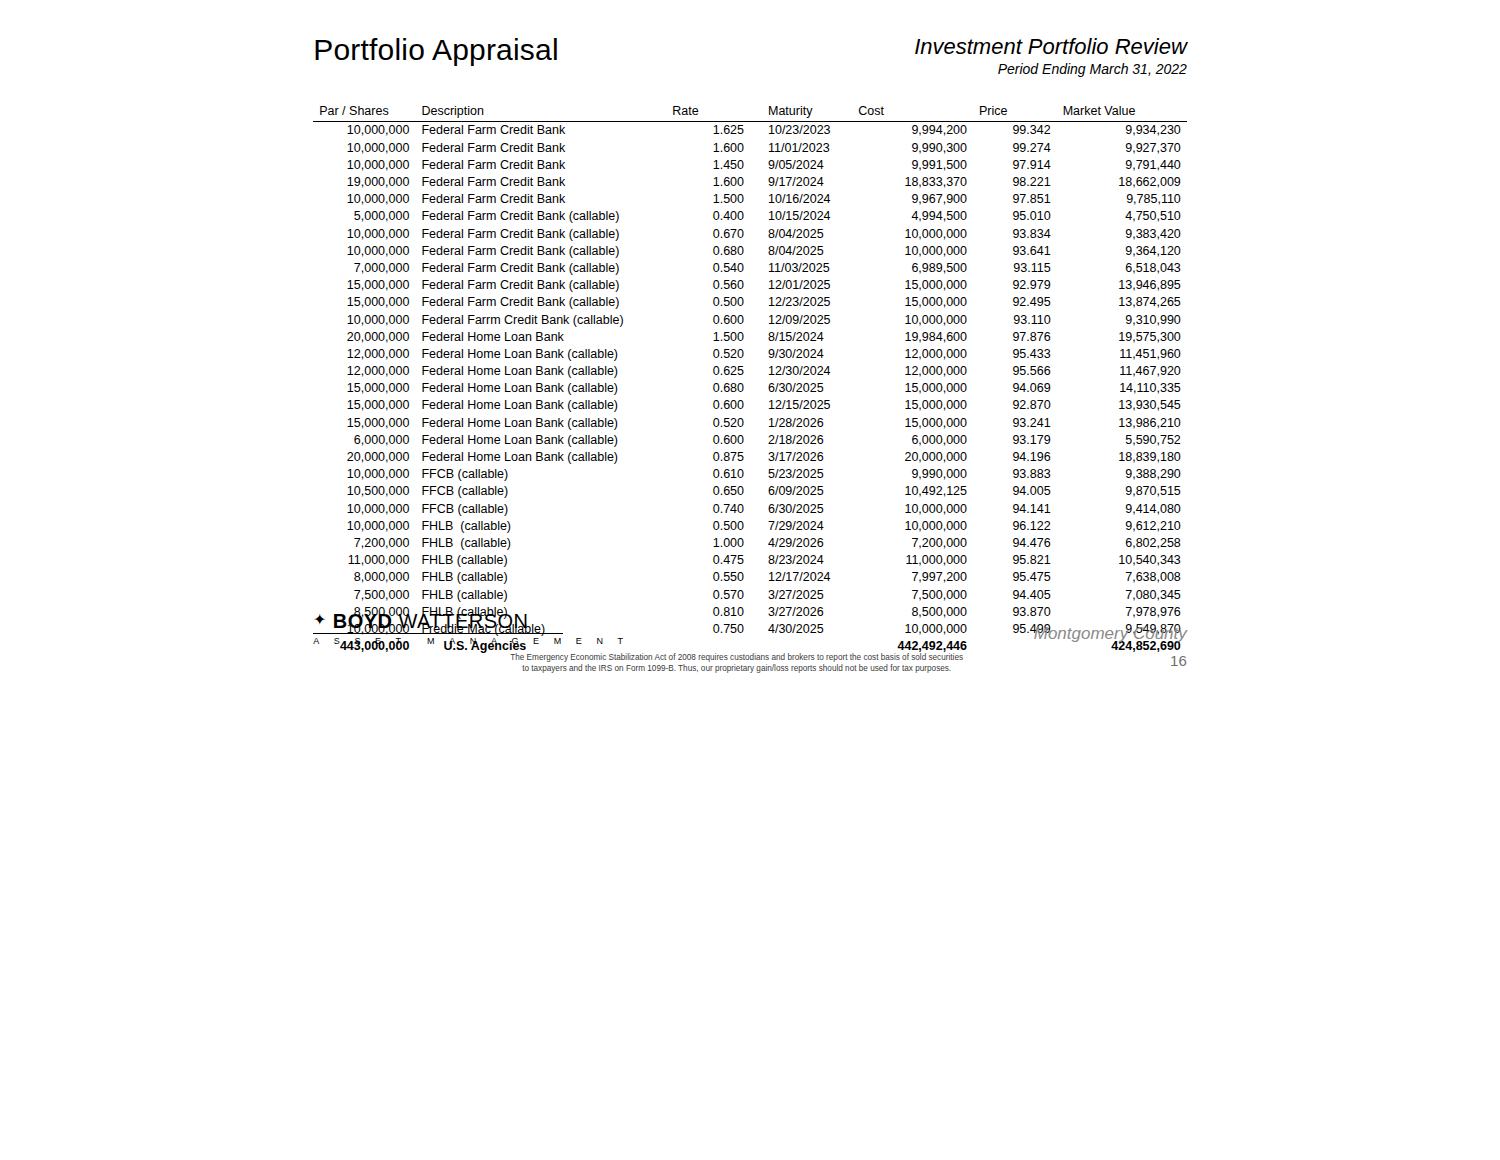Portfolio Appraisal
Investment Portfolio Review
Period Ending March 31, 2022
| Par / Shares | Description | Rate | Maturity | Cost | Price | Market Value |
| --- | --- | --- | --- | --- | --- | --- |
| 10,000,000 | Federal Farm Credit Bank | 1.625 | 10/23/2023 | 9,994,200 | 99.342 | 9,934,230 |
| 10,000,000 | Federal Farm Credit Bank | 1.600 | 11/01/2023 | 9,990,300 | 99.274 | 9,927,370 |
| 10,000,000 | Federal Farm Credit Bank | 1.450 | 9/05/2024 | 9,991,500 | 97.914 | 9,791,440 |
| 19,000,000 | Federal Farm Credit Bank | 1.600 | 9/17/2024 | 18,833,370 | 98.221 | 18,662,009 |
| 10,000,000 | Federal Farm Credit Bank | 1.500 | 10/16/2024 | 9,967,900 | 97.851 | 9,785,110 |
| 5,000,000 | Federal Farm Credit Bank (callable) | 0.400 | 10/15/2024 | 4,994,500 | 95.010 | 4,750,510 |
| 10,000,000 | Federal Farm Credit Bank (callable) | 0.670 | 8/04/2025 | 10,000,000 | 93.834 | 9,383,420 |
| 10,000,000 | Federal Farm Credit Bank (callable) | 0.680 | 8/04/2025 | 10,000,000 | 93.641 | 9,364,120 |
| 7,000,000 | Federal Farm Credit Bank (callable) | 0.540 | 11/03/2025 | 6,989,500 | 93.115 | 6,518,043 |
| 15,000,000 | Federal Farm Credit Bank (callable) | 0.560 | 12/01/2025 | 15,000,000 | 92.979 | 13,946,895 |
| 15,000,000 | Federal Farm Credit Bank (callable) | 0.500 | 12/23/2025 | 15,000,000 | 92.495 | 13,874,265 |
| 10,000,000 | Federal Farrm Credit Bank (callable) | 0.600 | 12/09/2025 | 10,000,000 | 93.110 | 9,310,990 |
| 20,000,000 | Federal Home Loan Bank | 1.500 | 8/15/2024 | 19,984,600 | 97.876 | 19,575,300 |
| 12,000,000 | Federal Home Loan Bank (callable) | 0.520 | 9/30/2024 | 12,000,000 | 95.433 | 11,451,960 |
| 12,000,000 | Federal Home Loan Bank (callable) | 0.625 | 12/30/2024 | 12,000,000 | 95.566 | 11,467,920 |
| 15,000,000 | Federal Home Loan Bank (callable) | 0.680 | 6/30/2025 | 15,000,000 | 94.069 | 14,110,335 |
| 15,000,000 | Federal Home Loan Bank (callable) | 0.600 | 12/15/2025 | 15,000,000 | 92.870 | 13,930,545 |
| 15,000,000 | Federal Home Loan Bank (callable) | 0.520 | 1/28/2026 | 15,000,000 | 93.241 | 13,986,210 |
| 6,000,000 | Federal Home Loan Bank (callable) | 0.600 | 2/18/2026 | 6,000,000 | 93.179 | 5,590,752 |
| 20,000,000 | Federal Home Loan Bank (callable) | 0.875 | 3/17/2026 | 20,000,000 | 94.196 | 18,839,180 |
| 10,000,000 | FFCB (callable) | 0.610 | 5/23/2025 | 9,990,000 | 93.883 | 9,388,290 |
| 10,500,000 | FFCB (callable) | 0.650 | 6/09/2025 | 10,492,125 | 94.005 | 9,870,515 |
| 10,000,000 | FFCB (callable) | 0.740 | 6/30/2025 | 10,000,000 | 94.141 | 9,414,080 |
| 10,000,000 | FHLB (callable) | 0.500 | 7/29/2024 | 10,000,000 | 96.122 | 9,612,210 |
| 7,200,000 | FHLB (callable) | 1.000 | 4/29/2026 | 7,200,000 | 94.476 | 6,802,258 |
| 11,000,000 | FHLB (callable) | 0.475 | 8/23/2024 | 11,000,000 | 95.821 | 10,540,343 |
| 8,000,000 | FHLB (callable) | 0.550 | 12/17/2024 | 7,997,200 | 95.475 | 7,638,008 |
| 7,500,000 | FHLB (callable) | 0.570 | 3/27/2025 | 7,500,000 | 94.405 | 7,080,345 |
| 8,500,000 | FHLB (callable) | 0.810 | 3/27/2026 | 8,500,000 | 93.870 | 7,978,976 |
| 10,000,000 | Freddie Mac (callable) | 0.750 | 4/30/2025 | 10,000,000 | 95.499 | 9,549,870 |
| 443,000,000 | U.S. Agencies | | | 442,492,446 | | 424,852,690 |
✦ BOYD WATTERSON
A S S E T M A N A G E M E N T
Montgomery County
The Emergency Economic Stabilization Act of 2008 requires custodians and brokers to report the cost basis of sold securities
to taxpayers and the IRS on Form 1099-B. Thus, our proprietary gain/loss reports should not be used for tax purposes.
16